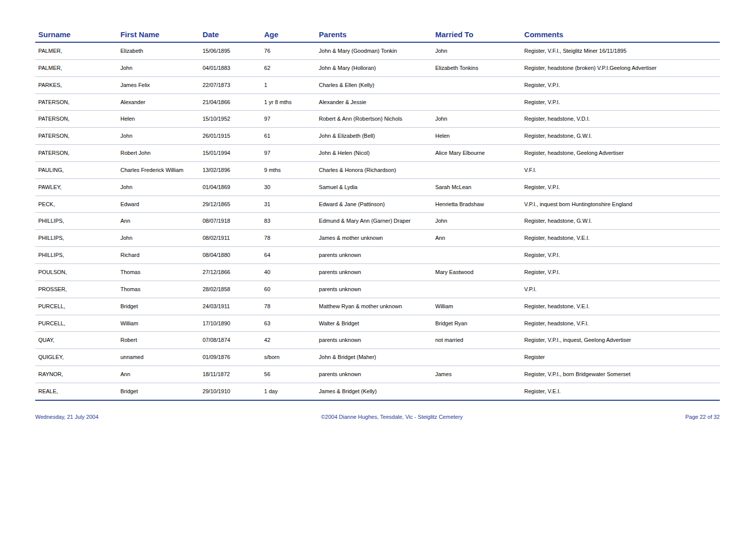| Surname | First Name | Date | Age | Parents | Married To | Comments |
| --- | --- | --- | --- | --- | --- | --- |
| PALMER, | Elizabeth | 15/06/1895 | 76 | John & Mary (Goodman) Tonkin | John | Register, V.F.I., Steiglitz Miner 16/11/1895 |
| PALMER, | John | 04/01/1883 | 62 | John & Mary (Holloran) | Elizabeth Tonkins | Register, headstone (broken) V.P.I.Geelong Advertiser |
| PARKES, | James Felix | 22/07/1873 | 1 | Charles & Ellen (Kelly) | | Register, V.P.I. |
| PATERSON, | Alexander | 21/04/1866 | 1 yr 8 mths | Alexander & Jessie | | Register, V.P.I. |
| PATERSON, | Helen | 15/10/1952 | 97 | Robert & Ann (Robertson) Nichols | John | Register, headstone, V.D.I. |
| PATERSON, | John | 26/01/1915 | 61 | John & Elizabeth (Bell) | Helen | Register, headstone, G.W.I. |
| PATERSON, | Robert John | 15/01/1994 | 97 | John & Helen (Nicol) | Alice Mary Elbourne | Register, headstone, Geelong Advertiser |
| PAULING, | Charles Frederick William | 13/02/1896 | 9 mths | Charles & Honora (Richardson) | | V.F.I. |
| PAWLEY, | John | 01/04/1869 | 30 | Samuel & Lydia | Sarah McLean | Register, V.P.I. |
| PECK, | Edward | 29/12/1865 | 31 | Edward & Jane (Pattinson) | Henrietta Bradshaw | V.P.I., inquest born Huntingtonshire England |
| PHILLIPS, | Ann | 08/07/1918 | 83 | Edmund & Mary Ann (Garner) Draper | John | Register, headstone, G.W.I. |
| PHILLIPS, | John | 08/02/1911 | 78 | James & mother unknown | Ann | Register, headstone, V.E.I. |
| PHILLIPS, | Richard | 08/04/1880 | 64 | parents unknown | | Register, V.P.I. |
| POULSON, | Thomas | 27/12/1866 | 40 | parents unknown | Mary Eastwood | Register, V.P.I. |
| PROSSER, | Thomas | 28/02/1858 | 60 | parents unknown | | V.P.I. |
| PURCELL, | Bridget | 24/03/1911 | 78 | Matthew Ryan & mother unknown | William | Register, headstone, V.E.I. |
| PURCELL, | William | 17/10/1890 | 63 | Walter & Bridget | Bridget Ryan | Register, headstone, V.F.I. |
| QUAY, | Robert | 07/08/1874 | 42 | parents unknown | not married | Register, V.P.I., inquest, Geelong Advertiser |
| QUIGLEY, | unnamed | 01/09/1876 | s/born | John & Bridget (Maher) | | Register |
| RAYNOR, | Ann | 18/11/1872 | 56 | parents unknown | James | Register, V.P.I., born Bridgewater Somerset |
| REALE, | Bridget | 29/10/1910 | 1 day | James & Bridget (Kelly) | | Register, V.E.I. |
Wednesday, 21 July 2004
©2004 Dianne Hughes, Teesdale, Vic - Steiglitz Cemetery
Page 22 of 32